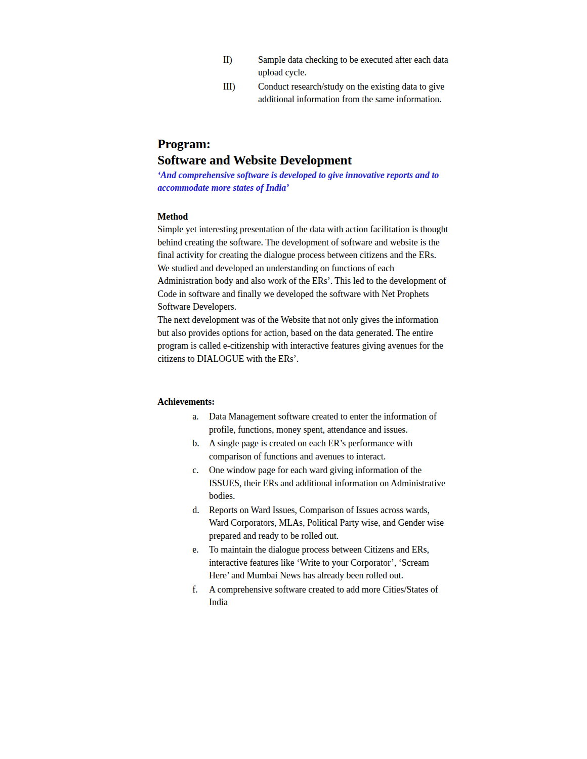II) Sample data checking to be executed after each data upload cycle.
III) Conduct research/study on the existing data to give additional information from the same information.
Program:Software and Website Development
‘And comprehensive software is developed to give innovative reports and to accommodate more states of India’
Method
Simple yet interesting presentation of the data with action facilitation is thought behind creating the software. The development of software and website is the final activity for creating the dialogue process between citizens and the ERs.
We studied and developed an understanding on functions of each Administration body and also work of the ERs’. This led to the development of Code in software and finally we developed the software with Net Prophets Software Developers.
The next development was of the Website that not only gives the information but also provides options for action, based on the data generated. The entire program is called e-citizenship with interactive features giving avenues for the citizens to DIALOGUE with the ERs’.
Achievements:
a. Data Management software created to enter the information of profile, functions, money spent, attendance and issues.
b. A single page is created on each ER’s performance with comparison of functions and avenues to interact.
c. One window page for each ward giving information of the ISSUES, their ERs and additional information on Administrative bodies.
d. Reports on Ward Issues, Comparison of Issues across wards, Ward Corporators, MLAs, Political Party wise, and Gender wise prepared and ready to be rolled out.
e. To maintain the dialogue process between Citizens and ERs, interactive features like ‘Write to your Corporator’, ‘Scream Here’ and Mumbai News has already been rolled out.
f. A comprehensive software created to add more Cities/States of India